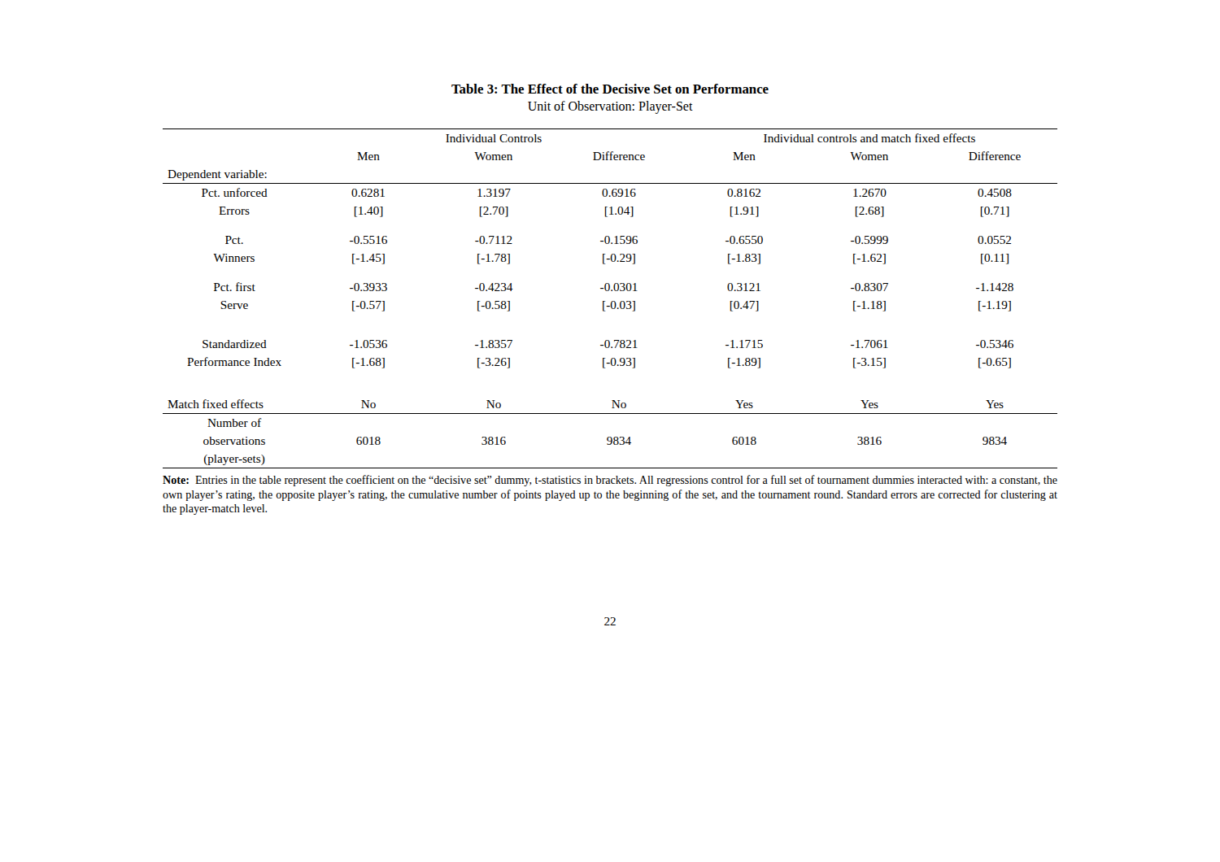Table 3: The Effect of the Decisive Set on Performance
Unit of Observation: Player-Set
| | Individual Controls | Individual controls and match fixed effects |
| | Men | Women | Difference | Men | Women | Difference |
| Dependent variable: | | | | | | |
| Pct. unforced | 0.6281 | 1.3197 | 0.6916 | 0.8162 | 1.2670 | 0.4508 |
| Errors | [1.40] | [2.70] | [1.04] | [1.91] | [2.68] | [0.71] |
| Pct. | -0.5516 | -0.7112 | -0.1596 | -0.6550 | -0.5999 | 0.0552 |
| Winners | [-1.45] | [-1.78] | [-0.29] | [-1.83] | [-1.62] | [0.11] |
| Pct. first | -0.3933 | -0.4234 | -0.0301 | 0.3121 | -0.8307 | -1.1428 |
| Serve | [-0.57] | [-0.58] | [-0.03] | [0.47] | [-1.18] | [-1.19] |
| Standardized | -1.0536 | -1.8357 | -0.7821 | -1.1715 | -1.7061 | -0.5346 |
| Performance Index | [-1.68] | [-3.26] | [-0.93] | [-1.89] | [-3.15] | [-0.65] |
| Match fixed effects | No | No | No | Yes | Yes | Yes |
| Number of | | | | | | |
| observations | 6018 | 3816 | 9834 | 6018 | 3816 | 9834 |
| (player-sets) | | | | | | |
Note: Entries in the table represent the coefficient on the “decisive set” dummy, t-statistics in brackets. All regressions control for a full set of tournament dummies interacted with: a constant, the own player’s rating, the opposite player’s rating, the cumulative number of points played up to the beginning of the set, and the tournament round. Standard errors are corrected for clustering at the player-match level.
22